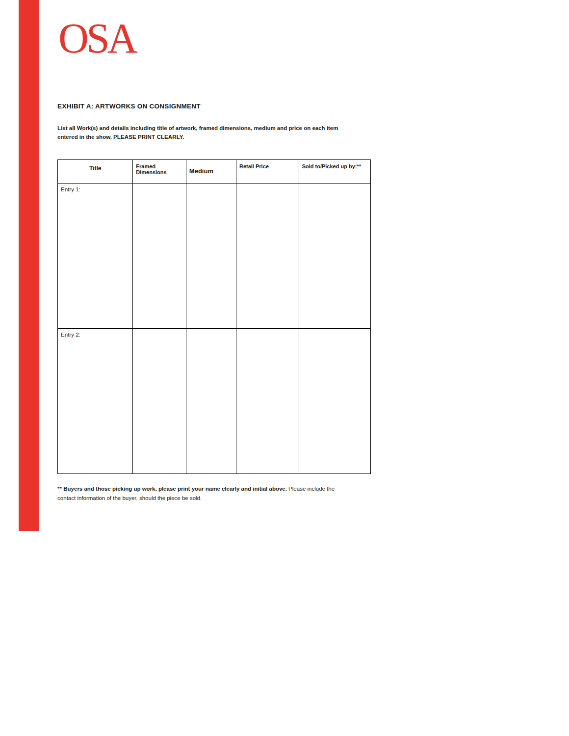OSA
Exhibit A: Artworks on Consignment
List all Work(s) and details including title of artwork, framed dimensions, medium and price on each item entered in the show. PLEASE PRINT CLEARLY.
| Title | Framed Dimensions | Medium | Retail Price | Sold to/Picked up by:** |
| --- | --- | --- | --- | --- |
| Entry 1: | | | | |
| Entry 2: | | | | |
** Buyers and those picking up work, please print your name clearly and initial above. Please include the contact information of the buyer, should the piece be sold.